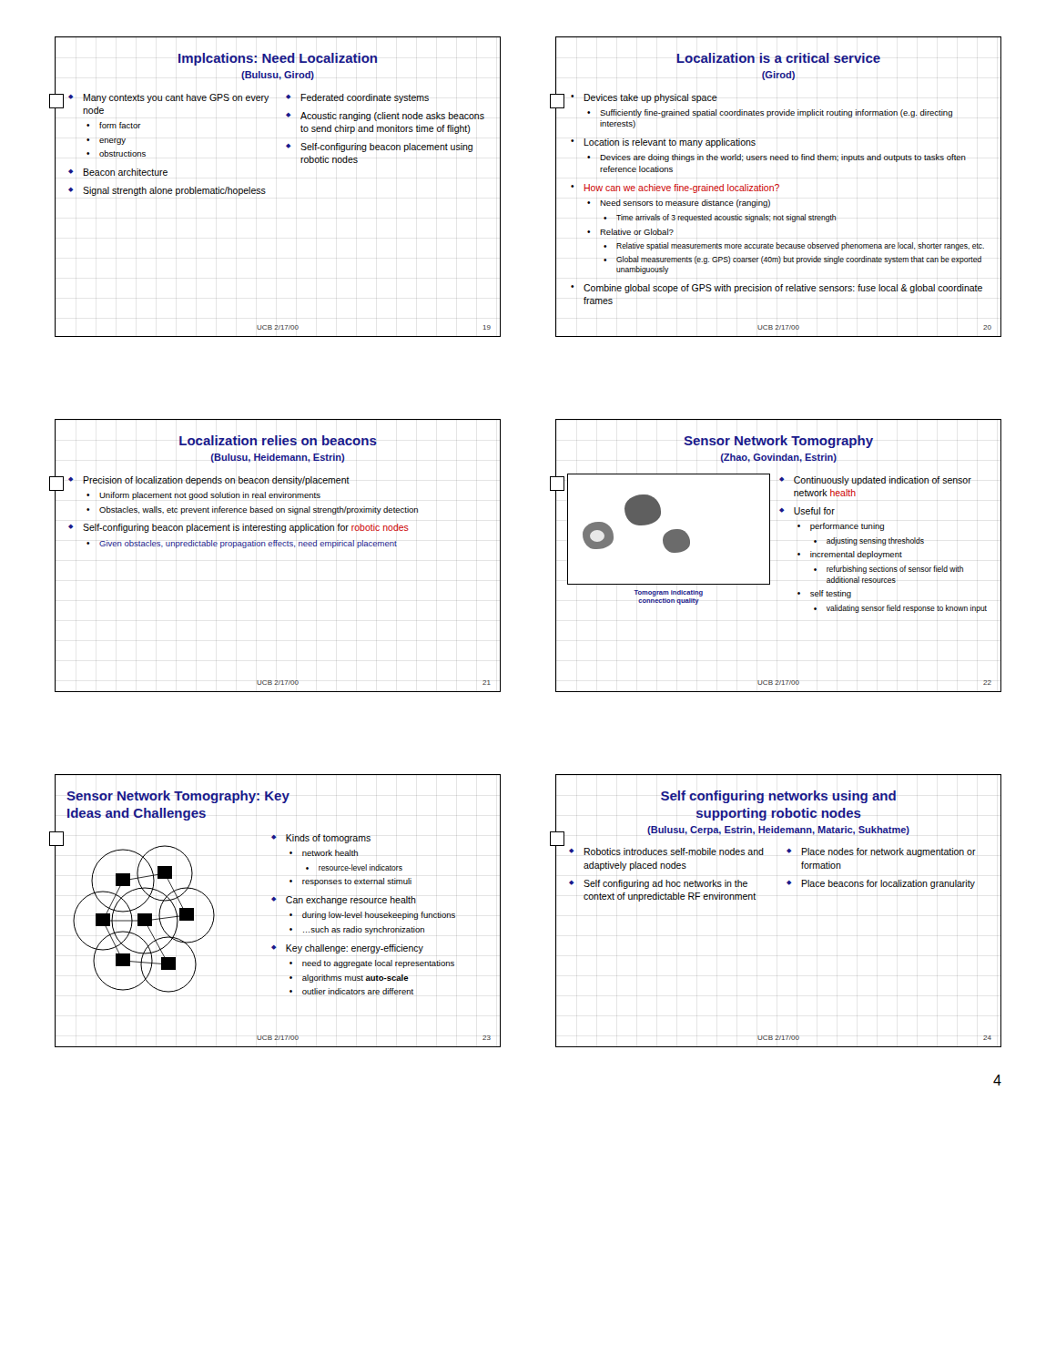Implcations: Need Localization (Bulusu, Girod)
Many contexts you cant have GPS on every node
form factor
energy
obstructions
Beacon architecture
Signal strength alone problematic/hopeless
Federated coordinate systems
Acoustic ranging (client node asks beacons to send chirp and monitors time of flight)
Self-configuring beacon placement using robotic nodes
UCB 2/17/00 19
Localization is a critical service (Girod)
Devices take up physical space
Sufficiently fine-grained spatial coordinates provide implicit routing information (e.g. directing interests)
Location is relevant to many applications
Devices are doing things in the world; users need to find them; inputs and outputs to tasks often reference locations
How can we achieve fine-grained localization?
Need sensors to measure distance (ranging)
Time arrivals of 3 requested acoustic signals; not signal strength
Relative or Global?
Relative spatial measurements more accurate because observed phenomena are local, shorter ranges, etc.
Global measurements (e.g. GPS) coarser (40m) but provide single coordinate system that can be exported unambiguously
Combine global scope of GPS with precision of relative sensors: fuse local & global coordinate frames
UCB 2/17/00 20
Localization relies on beacons (Bulusu, Heidemann, Estrin)
Precision of localization depends on beacon density/placement
Uniform placement not good solution in real environments
Obstacles, walls, etc prevent inference based on signal strength/proximity detection
Self-configuring beacon placement is interesting application for robotic nodes
Given obstacles, unpredictable propagation effects, need empirical placement
UCB 2/17/00 21
Sensor Network Tomography (Zhao, Govindan, Estrin)
Tomogram indicating
connection quality
Continuously updated indication of sensor network health
Useful for
performance tuning
adjusting sensing thresholds
incremental deployment
refurbishing sections of sensor field with additional resources
self testing
validating sensor field response to known input
UCB 2/17/00 22
Sensor Network Tomography: Key
Ideas and Challenges
Kinds of tomograms
network health
resource-level indicators
responses to external stimuli
Can exchange resource health
during low-level housekeeping functions
…such as radio synchronization
Key challenge: energy-efficiency
need to aggregate local representations
algorithms must auto-scale
outlier indicators are different
UCB 2/17/00 23
Self configuring networks using and
supporting robotic nodes (Bulusu, Cerpa, Estrin, Heidemann, Mataric, Sukhatme)
Robotics introduces self-mobile nodes and adaptively placed nodes
Self configuring ad hoc networks in the context of unpredictable RF environment
Place nodes for network augmentation or formation
Place beacons for localization granularity
UCB 2/17/00 24
4